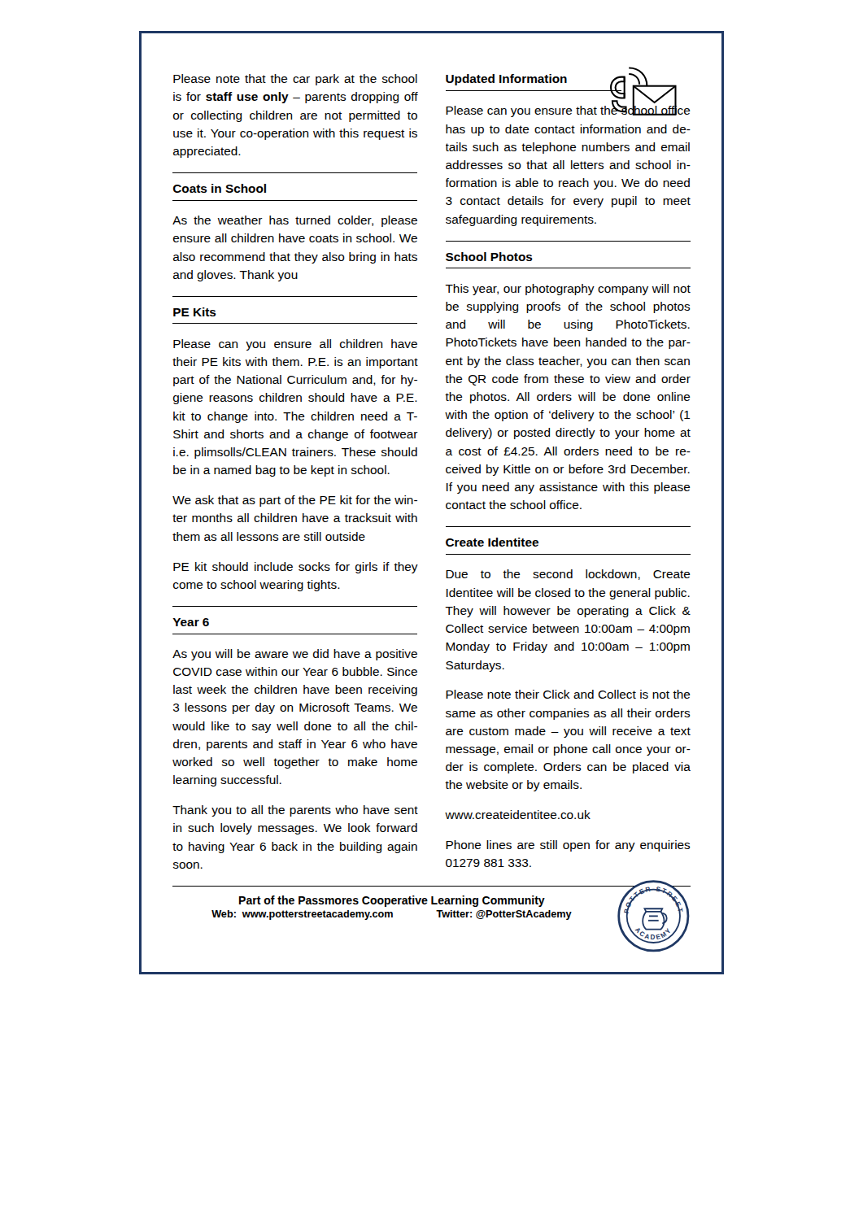Please note that the car park at the school is for staff use only – parents dropping off or collecting children are not permitted to use it. Your co-operation with this request is appreciated.
Coats in School
As the weather has turned colder, please ensure all children have coats in school. We also recommend that they also bring in hats and gloves. Thank you
PE Kits
Please can you ensure all children have their PE kits with them. P.E. is an important part of the National Curriculum and, for hygiene reasons children should have a P.E. kit to change into. The children need a T-Shirt and shorts and a change of footwear i.e. plimsolls/CLEAN trainers. These should be in a named bag to be kept in school.
We ask that as part of the PE kit for the winter months all children have a tracksuit with them as all lessons are still outside
PE kit should include socks for girls if they come to school wearing tights.
Year 6
As you will be aware we did have a positive COVID case within our Year 6 bubble. Since last week the children have been receiving 3 lessons per day on Microsoft Teams. We would like to say well done to all the children, parents and staff in Year 6 who have worked so well together to make home learning successful.
Thank you to all the parents who have sent in such lovely messages. We look forward to having Year 6 back in the building again soon.
Updated Information
Please can you ensure that the school office has up to date contact information and details such as telephone numbers and email addresses so that all letters and school information is able to reach you. We do need 3 contact details for every pupil to meet safeguarding requirements.
School Photos
This year, our photography company will not be supplying proofs of the school photos and will be using PhotoTickets. PhotoTickets have been handed to the parent by the class teacher, you can then scan the QR code from these to view and order the photos. All orders will be done online with the option of ‘delivery to the school’ (1 delivery) or posted directly to your home at a cost of £4.25. All orders need to be received by Kittle on or before 3rd December. If you need any assistance with this please contact the school office.
Create Identitee
Due to the second lockdown, Create Identitee will be closed to the general public. They will however be operating a Click & Collect service between 10:00am – 4:00pm Monday to Friday and 10:00am – 1:00pm Saturdays.
Please note their Click and Collect is not the same as other companies as all their orders are custom made – you will receive a text message, email or phone call once your order is complete. Orders can be placed via the website or by emails.
www.createidentitee.co.uk
Phone lines are still open for any enquiries 01279 881 333.
Part of the Passmores Cooperative Learning Community
Web: www.potterstreetacademy.com Twitter: @PotterStAcademy
POTTER STREET ACADEMY